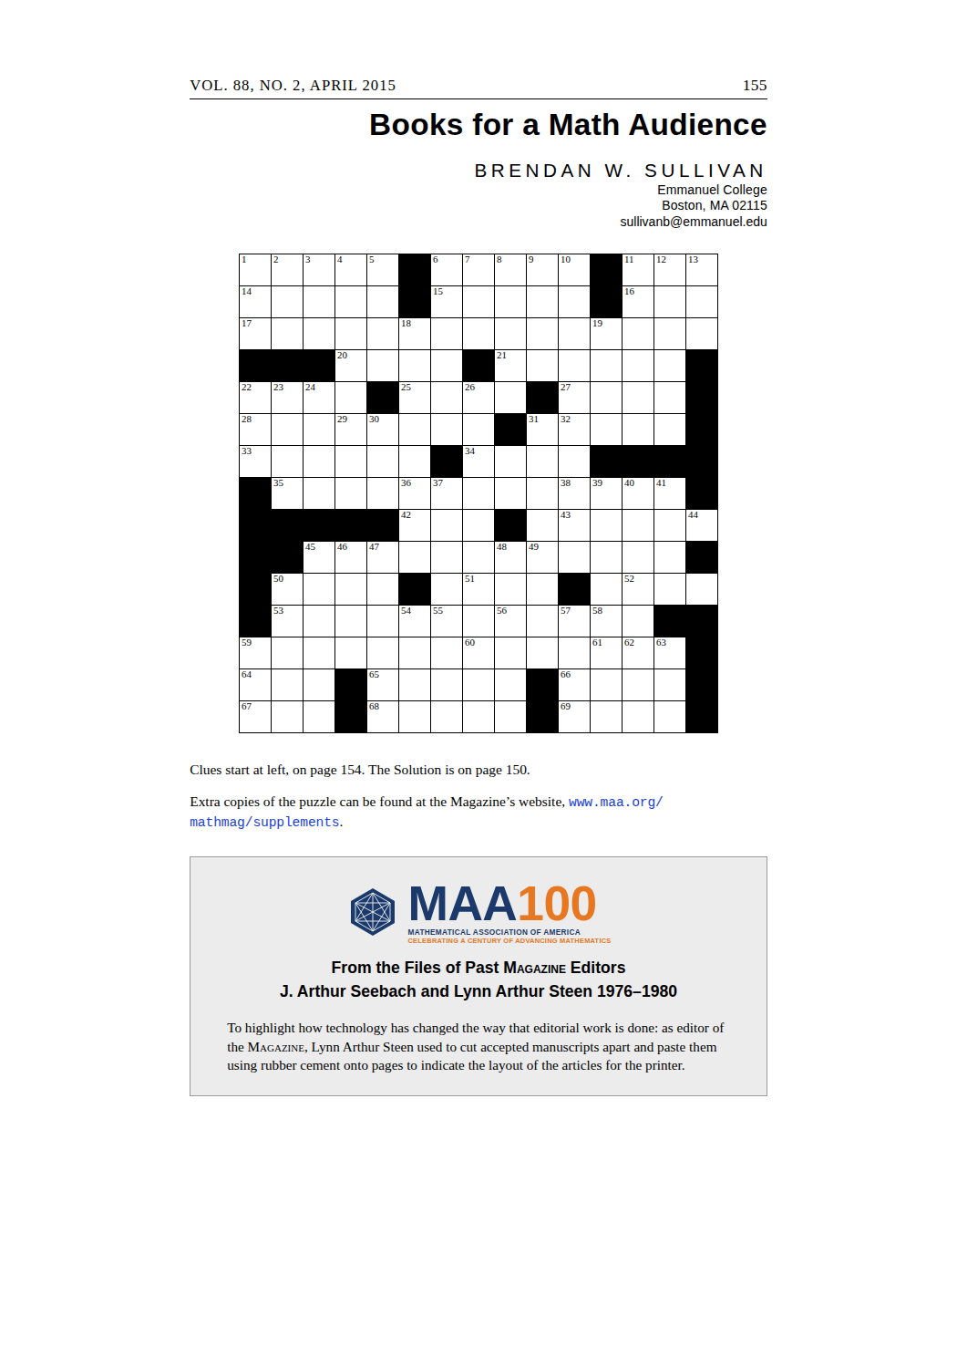VOL. 88, NO. 2, APRIL 2015
155
Books for a Math Audience
BRENDAN W. SULLIVAN
Emmanuel College
Boston, MA 02115
sullivanb@emmanuel.edu
| 1 | 2 | 3 | 4 | 5 | | 6 | 7 | 8 | 9 | 10 | | 11 | 12 | 13 |
| 14 | | | | | | 15 | | | | | | 16 | | |
| 17 | | | | | 18 | | | | | | 19 | | | |
| | | | 20 | | | | | 21 | | | | | | |
| 22 | 23 | 24 | | | 25 | | 26 | | | 27 | | | | |
| 28 | | | 29 | 30 | | | | | 31 | 32 | | | | |
| 33 | | | | | | | 34 | | | | | | | |
| | 35 | | | | 36 | 37 | | | | 38 | 39 | 40 | 41 | |
| | | | | | 42 | | | | | 43 | | | | 44 |
| | | 45 | 46 | 47 | | | | 48 | 49 | | | | | |
| | 50 | | | | | | 51 | | | | | 52 | | |
| | 53 | | | | 54 | 55 | | 56 | | 57 | 58 | | | |
| 59 | | | | | | | 60 | | | | 61 | 62 | 63 | |
| 64 | | | | 65 | | | | | | 66 | | | | |
| 67 | | | | 68 | | | | | | 69 | | | | |
Clues start at left, on page 154. The Solution is on page 150.
Extra copies of the puzzle can be found at the Magazine’s website, www.maa.org/
mathmag/supplements.
MAA 100
MATHEMATICAL ASSOCIATION OF AMERICA
CELEBRATING A CENTURY OF ADVANCING MATHEMATICS
From the Files of Past Magazine Editors
J. Arthur Seebach and Lynn Arthur Steen 1976–1980
To highlight how technology has changed the way that editorial work is done: as editor of the Magazine, Lynn Arthur Steen used to cut accepted manuscripts apart and paste them using rubber cement onto pages to indicate the layout of the articles for the printer.